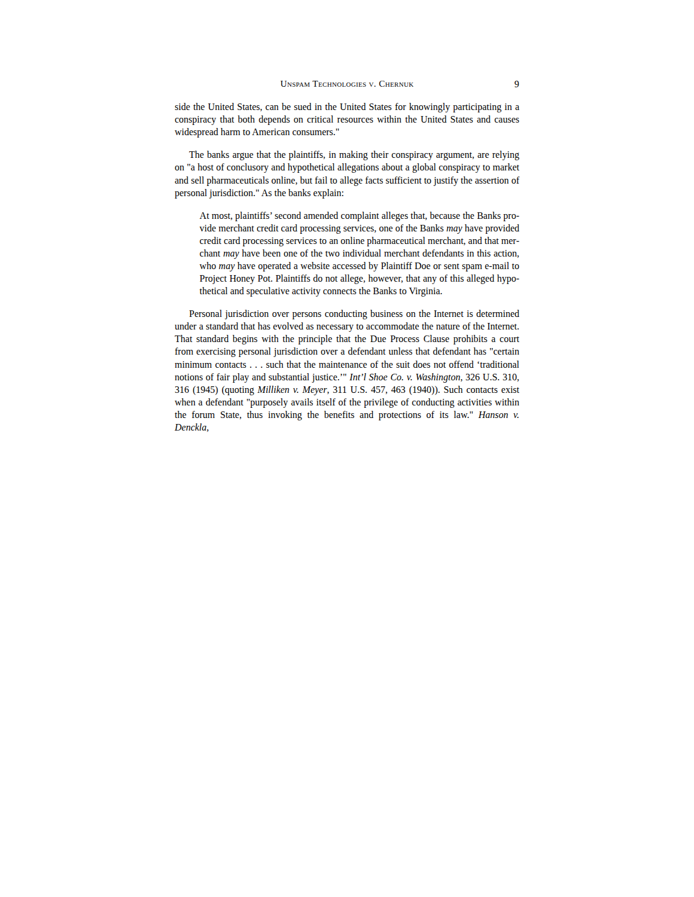Unspam Technologies v. Chernuk 9
side the United States, can be sued in the United States for knowingly participating in a conspiracy that both depends on critical resources within the United States and causes widespread harm to American consumers."
The banks argue that the plaintiffs, in making their conspiracy argument, are relying on "a host of conclusory and hypothetical allegations about a global conspiracy to market and sell pharmaceuticals online, but fail to allege facts sufficient to justify the assertion of personal jurisdiction." As the banks explain:
At most, plaintiffs’ second amended complaint alleges that, because the Banks provide merchant credit card processing services, one of the Banks may have provided credit card processing services to an online pharmaceutical merchant, and that merchant may have been one of the two individual merchant defendants in this action, who may have operated a website accessed by Plaintiff Doe or sent spam e-mail to Project Honey Pot. Plaintiffs do not allege, however, that any of this alleged hypothetical and speculative activity connects the Banks to Virginia.
Personal jurisdiction over persons conducting business on the Internet is determined under a standard that has evolved as necessary to accommodate the nature of the Internet. That standard begins with the principle that the Due Process Clause prohibits a court from exercising personal jurisdiction over a defendant unless that defendant has "certain minimum contacts . . . such that the maintenance of the suit does not offend ‘traditional notions of fair play and substantial justice.’" Int’l Shoe Co. v. Washington, 326 U.S. 310, 316 (1945) (quoting Milliken v. Meyer, 311 U.S. 457, 463 (1940)). Such contacts exist when a defendant "purposely avails itself of the privilege of conducting activities within the forum State, thus invoking the benefits and protections of its law." Hanson v. Denckla,